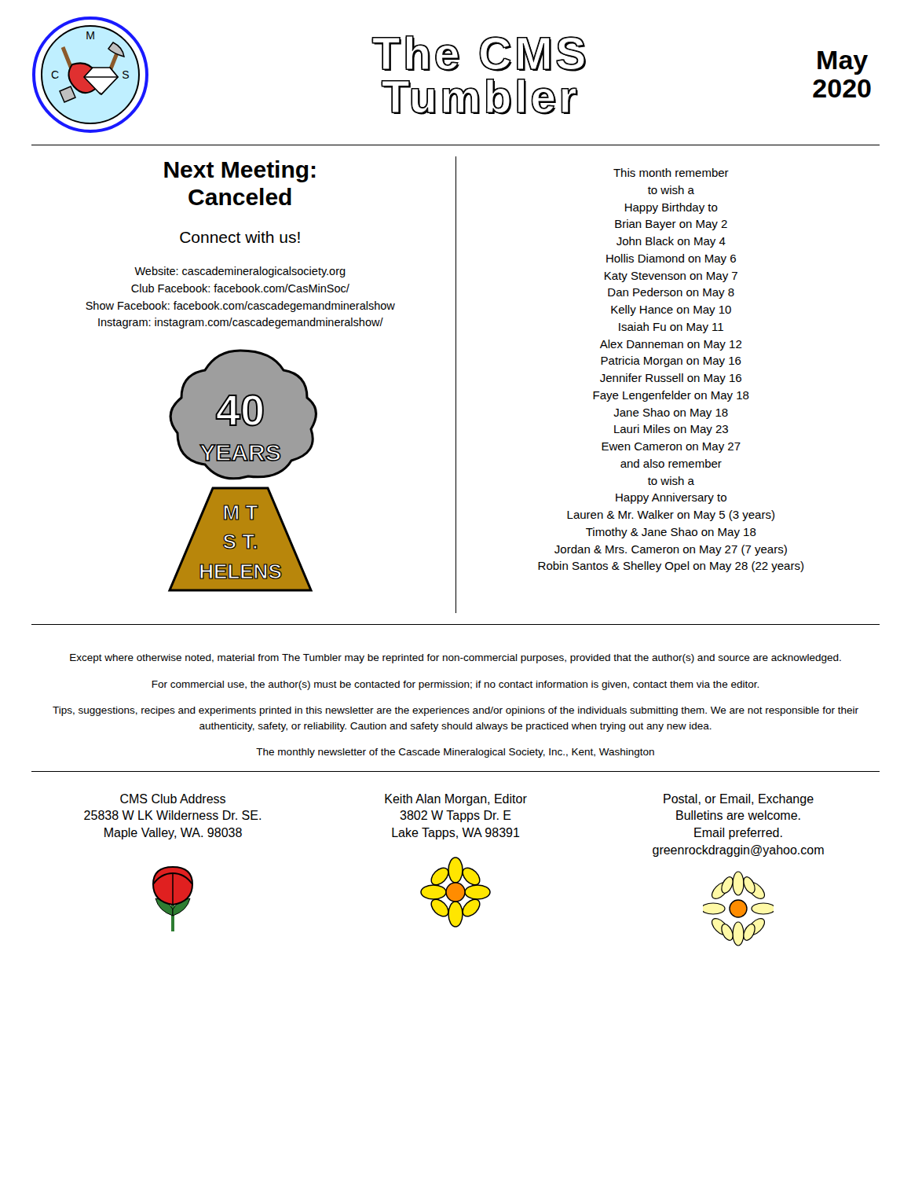M C S
The CMS
Tumbler
May
2020
Next Meeting:
Canceled
Connect with us!
Website: cascademineralogicalsociety.org
Club Facebook: facebook.com/CasMinSoc/
Show Facebook: facebook.com/cascadegemandmineralshow
Instagram: instagram.com/cascadegemandmineralshow/
40 YEARS M T S T. HELENS
This month remember
to wish a
Happy Birthday to
Brian Bayer on May 2
John Black on May 4
Hollis Diamond on May 6
Katy Stevenson on May 7
Dan Pederson on May 8
Kelly Hance on May 10
Isaiah Fu on May 11
Alex Danneman on May 12
Patricia Morgan on May 16
Jennifer Russell on May 16
Faye Lengenfelder on May 18
Jane Shao on May 18
Lauri Miles on May 23
Ewen Cameron on May 27
and also remember
to wish a
Happy Anniversary to
Lauren & Mr. Walker on May 5 (3 years)
Timothy & Jane Shao on May 18
Jordan & Mrs. Cameron on May 27 (7 years)
Robin Santos & Shelley Opel on May 28 (22 years)
Except where otherwise noted, material from The Tumbler may be reprinted for non-commercial purposes, provided that the author(s) and source are acknowledged.
For commercial use, the author(s) must be contacted for permission; if no contact information is given, contact them via the editor.
Tips, suggestions, recipes and experiments printed in this newsletter are the experiences and/or opinions of the individuals submitting them. We are not responsible for their authenticity, safety, or reliability. Caution and safety should always be practiced when trying out any new idea.
The monthly newsletter of the Cascade Mineralogical Society, Inc., Kent, Washington
CMS Club Address
25838 W LK Wilderness Dr. SE.
Maple Valley, WA. 98038
Keith Alan Morgan, Editor
3802 W Tapps Dr. E
Lake Tapps, WA 98391
Postal, or Email, Exchange
Bulletins are welcome.
Email preferred.
greenrockdraggin@yahoo.com